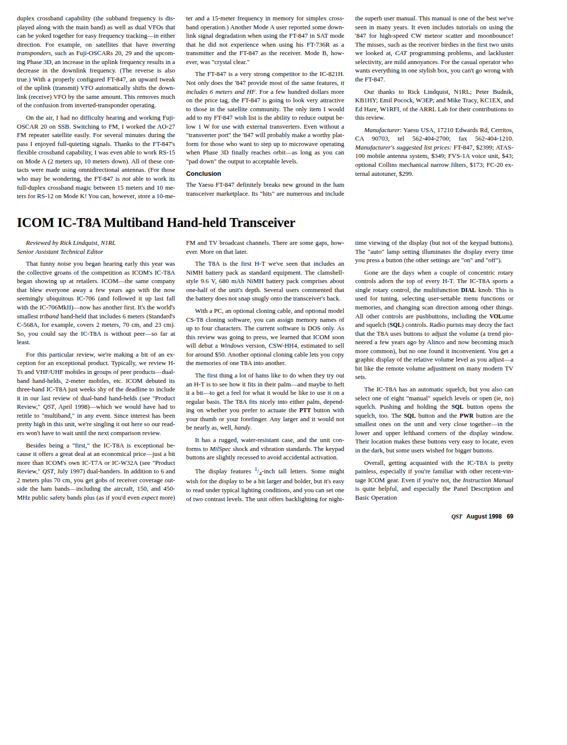duplex crossband capability (the subband frequency is displayed along with the main band) as well as dual VFOs that can be yoked together for easy frequency tracking—in either direction. For example, on satellites that have inverting transponders, such as Fuji-OSCARs 20, 29 and the upcoming Phase 3D, an increase in the uplink frequency results in a decrease in the downlink frequency. (The reverse is also true.) With a properly configured FT-847, an upward tweak of the uplink (transmit) VFO automatically shifts the downlink (receive) VFO by the same amount. This removes much of the confusion from inverted-transponder operating.
On the air, I had no difficulty hearing and working Fuji-OSCAR 20 on SSB. Switching to FM, I worked the AO-27 FM repeater satellite easily. For several minutes during the pass I enjoyed full-quieting signals. Thanks to the FT-847's flexible crossband capability, I was even able to work RS-15 on Mode A (2 meters up, 10 meters down). All of these contacts were made using omnidirectional antennas. (For those who may be wondering, the FT-847 is not able to work its full-duplex crossband magic between 15 meters and 10 meters for RS-12 on Mode K! You can, however, store a 10-meter and a 15-meter frequency in memory for simplex crossband operation.) Another Mode A user reported some downlink signal degradation when using the FT-847 in SAT mode that he did not experience when using his FT-736R as a transmitter and the FT-847 as the receiver. Mode B, however, was "crystal clear."
The FT-847 is a very strong competitor to the IC-821H. Not only does the '847 provide most of the same features, it includes 6 meters and HF. For a few hundred dollars more on the price tag, the FT-847 is going to look very attractive to those in the satellite community. The only item I would add to my FT-847 wish list is the ability to reduce output below 1 W for use with external transverters. Even without a "transverter port" the '847 will probably make a worthy platform for those who want to step up to microwave operating when Phase 3D finally reaches orbit—as long as you can "pad down" the output to acceptable levels.
Conclusion
The Yaesu FT-847 definitely breaks new ground in the ham transceiver marketplace. Its "hits" are numerous and include the superb user manual. This manual is one of the best we've seen in many years. It even includes tutorials on using the '847 for high-speed CW meteor scatter and moonbounce! The misses, such as the receiver birdies in the first two units we looked at, CAT programming problems, and lackluster selectivity, are mild annoyances. For the casual operator who wants everything in one stylish box, you can't go wrong with the FT-847.
Our thanks to Rick Lindquist, N1RL; Peter Budnik, KB1HY; Emil Pocock, W3EP; and Mike Tracy, KC1EX, and Ed Hare, W1RFI, of the ARRL Lab for their contributions to this review.
Manufacturer: Yaesu USA, 17210 Edwards Rd, Cerritos, CA 90703, tel 562-404-2700; fax 562-404-1210. Manufacturer's suggested list prices: FT-847, $2399; ATAS-100 mobile antenna system, $349; FVS-1A voice unit, $43; optional Collins mechanical narrow filters, $173; FC-20 external autotuner, $299.
ICOM IC-T8A Multiband Hand-held Transceiver
Reviewed by Rick Lindquist, N1RL
Senior Assistant Technical Editor
That funny noise you began hearing early this year was the collective groans of the competition as ICOM's IC-T8A began showing up at retailers. ICOM—the same company that blew everyone away a few years ago with the now seemingly ubiquitous IC-706 (and followed it up last fall with the IC-706MkII)—now has another first. It's the world's smallest triband hand-held that includes 6 meters (Standard's C-568A, for example, covers 2 meters, 70 cm, and 23 cm). So, you could say the IC-T8A is without peer—so far at least.
For this particular review, we're making a bit of an exception for an exceptional product. Typically, we review H-Ts and VHF/UHF mobiles in groups of peer products—dual-band hand-helds, 2-meter mobiles, etc. ICOM debuted its three-band IC-T8A just weeks shy of the deadline to include it in our last review of dual-band hand-helds (see "Product Review," QST, April 1998)—which we would have had to retitle to "multiband," in any event. Since interest has been pretty high in this unit, we're singling it out here so our readers won't have to wait until the next comparison review.
Besides being a "first," the IC-T8A is exceptional because it offers a great deal at an economical price—just a bit more than ICOM's own IC-T7A or IC-W32A (see "Product Review," QST, July 1997) dual-banders. In addition to 6 and 2 meters plus 70 cm, you get gobs of receiver coverage outside the ham bands—including the aircraft, 150, and 450-MHz public safety bands plus (as if you'd even expect more) FM and TV broadcast channels. There are some gaps, however. More on that later.
The T8A is the first H-T we've seen that includes an NiMH battery pack as standard equipment. The clamshell-style 9.6 V, 680 mAh NiMH battery pack comprises about one-half of the unit's depth. Several users commented that the battery does not snap snugly onto the transceiver's back.
With a PC, an optional cloning cable, and optional model CS-T8 cloning software, you can assign memory names of up to four characters. The current software is DOS only. As this review was going to press, we learned that ICOM soon will debut a Windows version, CSW-HH4, estimated to sell for around $50. Another optional cloning cable lets you copy the memories of one T8A into another.
The first thing a lot of hams like to do when they try out an H-T is to see how it fits in their palm—and maybe to heft it a bit—to get a feel for what it would be like to use it on a regular basis. The T8A fits nicely into either palm, depending on whether you prefer to actuate the PTT button with your thumb or your forefinger. Any larger and it would not be nearly as, well, handy.
It has a rugged, water-resistant case, and the unit conforms to MilSpec shock and vibration standards. The keypad buttons are slightly recessed to avoid accidental activation.
The display features 1/4-inch tall letters. Some might wish for the display to be a bit larger and bolder, but it's easy to read under typical lighting conditions, and you can set one of two contrast levels. The unit offers backlighting for nighttime viewing of the display (but not of the keypad buttons). The "auto" lamp setting illuminates the display every time you press a button (the other settings are "on" and "off").
Gone are the days when a couple of concentric rotary controls adorn the top of every H-T. The IC-T8A sports a single rotary control, the multifunction DIAL knob. This is used for tuning, selecting user-settable menu functions or memories, and changing scan direction among other things. All other controls are pushbuttons, including the VOLume and squelch (SQL) controls. Radio purists may decry the fact that the T8A uses buttons to adjust the volume (a trend pioneered a few years ago by Alinco and now becoming much more common), but no one found it inconvenient. You get a graphic display of the relative volume level as you adjust—a bit like the remote volume adjustment on many modern TV sets.
The IC-T8A has an automatic squelch, but you also can select one of eight "manual" squelch levels or open (ie, no) squelch. Pushing and holding the SQL button opens the squelch, too. The SQL button and the PWR button are the smallest ones on the unit and very close together—in the lower and upper lefthand corners of the display window. Their location makes these buttons very easy to locate, even in the dark, but some users wished for bigger buttons.
Overall, getting acquainted with the IC-T8A is pretty painless, especially if you're familiar with other recent-vintage ICOM gear. Even if you're not, the Instruction Manual is quite helpful, and especially the Panel Description and Basic Operation
QST August 1998 69